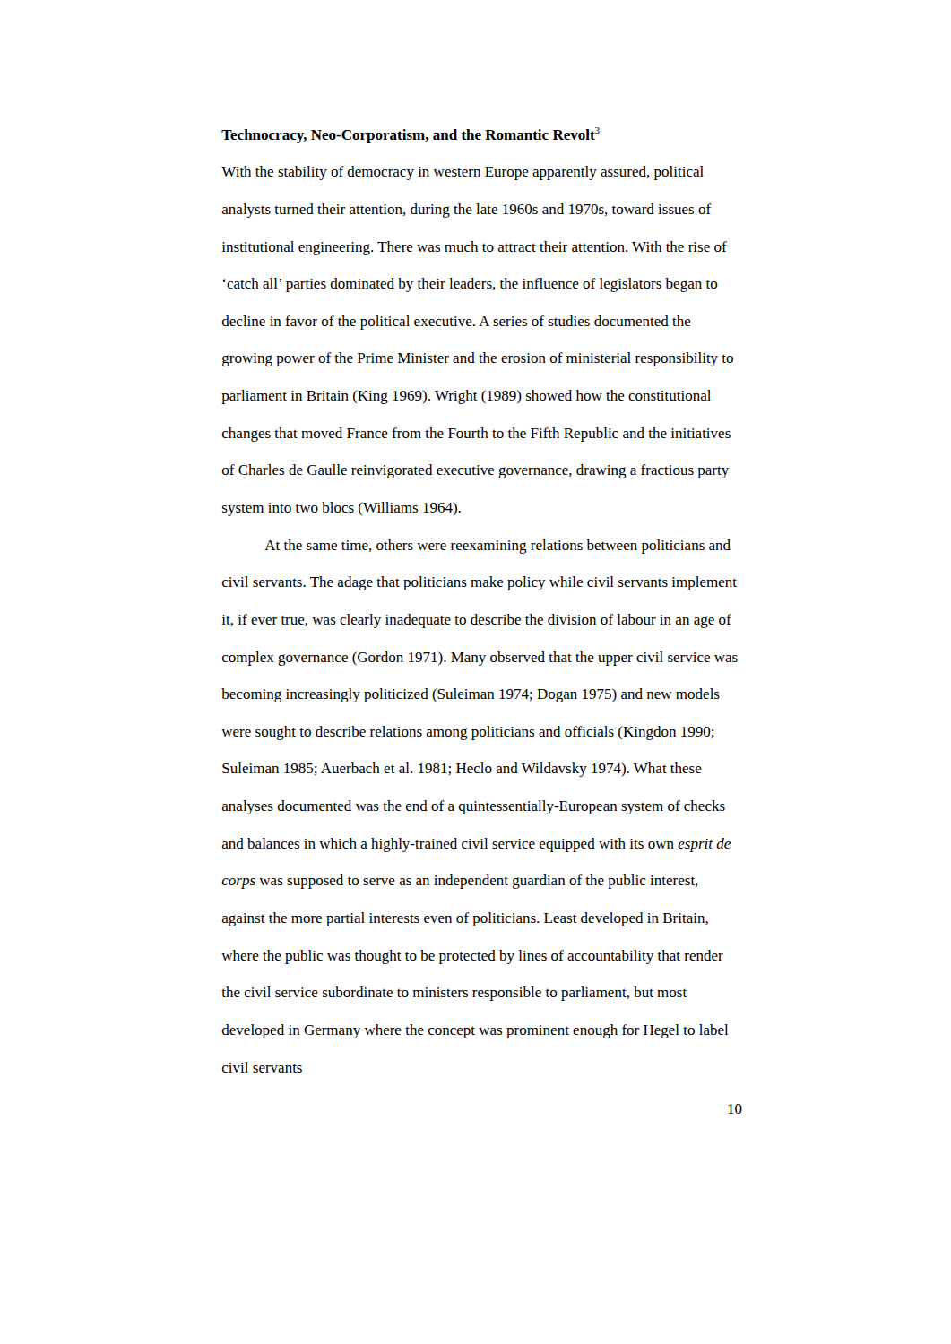Technocracy, Neo-Corporatism, and the Romantic Revolt3
With the stability of democracy in western Europe apparently assured, political analysts turned their attention, during the late 1960s and 1970s, toward issues of institutional engineering. There was much to attract their attention. With the rise of ‘catch all’ parties dominated by their leaders, the influence of legislators began to decline in favor of the political executive. A series of studies documented the growing power of the Prime Minister and the erosion of ministerial responsibility to parliament in Britain (King 1969). Wright (1989) showed how the constitutional changes that moved France from the Fourth to the Fifth Republic and the initiatives of Charles de Gaulle reinvigorated executive governance, drawing a fractious party system into two blocs (Williams 1964).
At the same time, others were reexamining relations between politicians and civil servants. The adage that politicians make policy while civil servants implement it, if ever true, was clearly inadequate to describe the division of labour in an age of complex governance (Gordon 1971). Many observed that the upper civil service was becoming increasingly politicized (Suleiman 1974; Dogan 1975) and new models were sought to describe relations among politicians and officials (Kingdon 1990; Suleiman 1985; Auerbach et al. 1981; Heclo and Wildavsky 1974). What these analyses documented was the end of a quintessentially-European system of checks and balances in which a highly-trained civil service equipped with its own esprit de corps was supposed to serve as an independent guardian of the public interest, against the more partial interests even of politicians. Least developed in Britain, where the public was thought to be protected by lines of accountability that render the civil service subordinate to ministers responsible to parliament, but most developed in Germany where the concept was prominent enough for Hegel to label civil servants
10